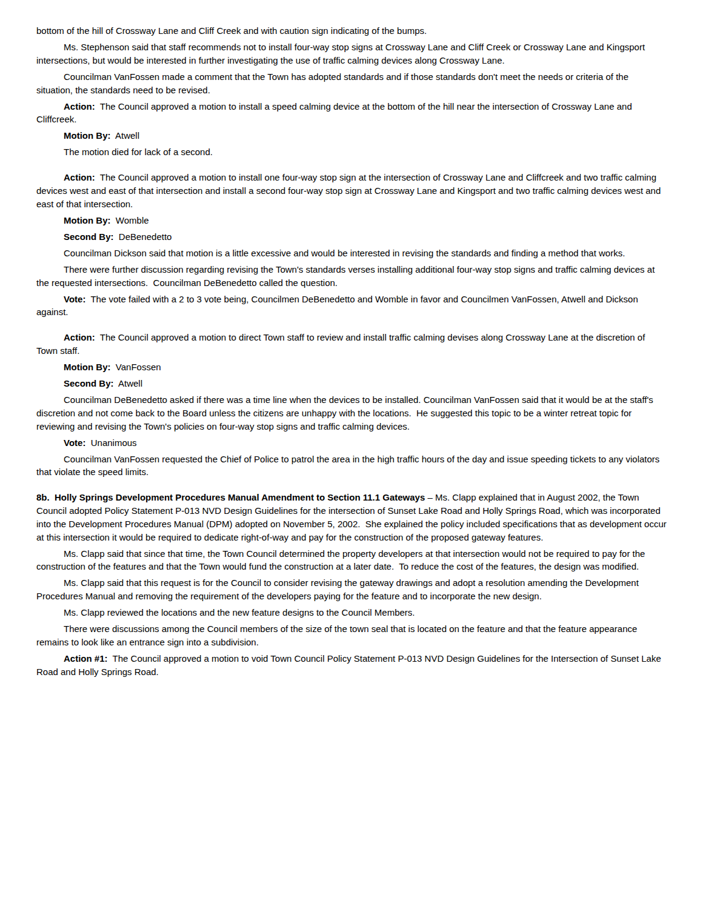bottom of the hill of Crossway Lane and Cliff Creek and with caution sign indicating of the bumps.
Ms. Stephenson said that staff recommends not to install four-way stop signs at Crossway Lane and Cliff Creek or Crossway Lane and Kingsport intersections, but would be interested in further investigating the use of traffic calming devices along Crossway Lane.
Councilman VanFossen made a comment that the Town has adopted standards and if those standards don't meet the needs or criteria of the situation, the standards need to be revised.
Action: The Council approved a motion to install a speed calming device at the bottom of the hill near the intersection of Crossway Lane and Cliffcreek.
Motion By: Atwell
The motion died for lack of a second.
Action: The Council approved a motion to install one four-way stop sign at the intersection of Crossway Lane and Cliffcreek and two traffic calming devices west and east of that intersection and install a second four-way stop sign at Crossway Lane and Kingsport and two traffic calming devices west and east of that intersection.
Motion By: Womble
Second By: DeBenedetto
Councilman Dickson said that motion is a little excessive and would be interested in revising the standards and finding a method that works.
There were further discussion regarding revising the Town's standards verses installing additional four-way stop signs and traffic calming devices at the requested intersections. Councilman DeBenedetto called the question.
Vote: The vote failed with a 2 to 3 vote being, Councilmen DeBenedetto and Womble in favor and Councilmen VanFossen, Atwell and Dickson against.
Action: The Council approved a motion to direct Town staff to review and install traffic calming devises along Crossway Lane at the discretion of Town staff.
Motion By: VanFossen
Second By: Atwell
Councilman DeBenedetto asked if there was a time line when the devices to be installed. Councilman VanFossen said that it would be at the staff's discretion and not come back to the Board unless the citizens are unhappy with the locations. He suggested this topic to be a winter retreat topic for reviewing and revising the Town's policies on four-way stop signs and traffic calming devices.
Vote: Unanimous
Councilman VanFossen requested the Chief of Police to patrol the area in the high traffic hours of the day and issue speeding tickets to any violators that violate the speed limits.
8b. Holly Springs Development Procedures Manual Amendment to Section 11.1 Gateways – Ms. Clapp explained that in August 2002, the Town Council adopted Policy Statement P-013 NVD Design Guidelines for the intersection of Sunset Lake Road and Holly Springs Road, which was incorporated into the Development Procedures Manual (DPM) adopted on November 5, 2002. She explained the policy included specifications that as development occur at this intersection it would be required to dedicate right-of-way and pay for the construction of the proposed gateway features.
Ms. Clapp said that since that time, the Town Council determined the property developers at that intersection would not be required to pay for the construction of the features and that the Town would fund the construction at a later date. To reduce the cost of the features, the design was modified.
Ms. Clapp said that this request is for the Council to consider revising the gateway drawings and adopt a resolution amending the Development Procedures Manual and removing the requirement of the developers paying for the feature and to incorporate the new design.
Ms. Clapp reviewed the locations and the new feature designs to the Council Members.
There were discussions among the Council members of the size of the town seal that is located on the feature and that the feature appearance remains to look like an entrance sign into a subdivision.
Action #1: The Council approved a motion to void Town Council Policy Statement P-013 NVD Design Guidelines for the Intersection of Sunset Lake Road and Holly Springs Road.